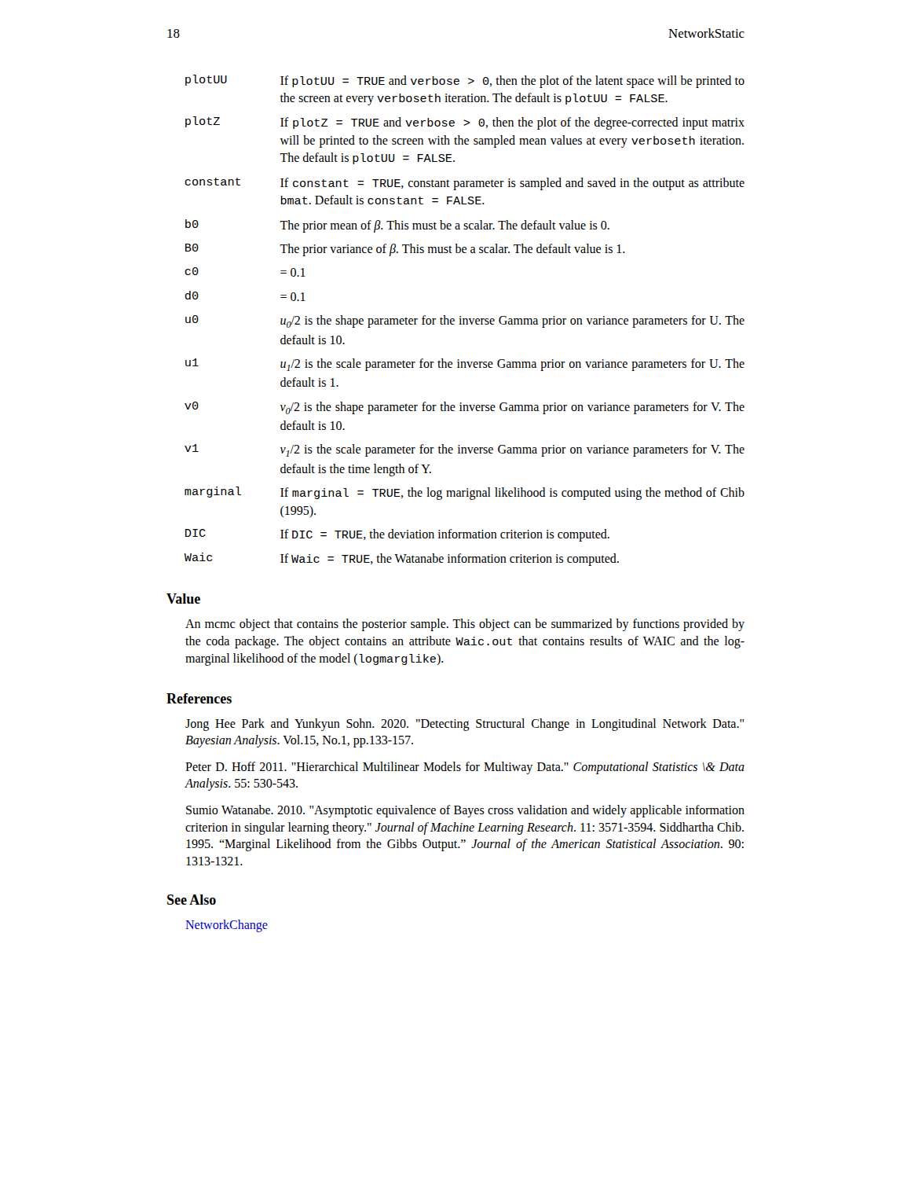18 NetworkStatic
plotUU
If plotUU = TRUE and verbose > 0, then the plot of the latent space will be printed to the screen at every verboseth iteration. The default is plotUU = FALSE.
plotZ
If plotZ = TRUE and verbose > 0, then the plot of the degree-corrected input matrix will be printed to the screen with the sampled mean values at every verboseth iteration. The default is plotUU = FALSE.
constant
If constant = TRUE, constant parameter is sampled and saved in the output as attribute bmat. Default is constant = FALSE.
b0
The prior mean of β. This must be a scalar. The default value is 0.
B0
The prior variance of β. This must be a scalar. The default value is 1.
c0
= 0.1
d0
= 0.1
u0
u0/2 is the shape parameter for the inverse Gamma prior on variance parameters for U. The default is 10.
u1
u1/2 is the scale parameter for the inverse Gamma prior on variance parameters for U. The default is 1.
v0
v0/2 is the shape parameter for the inverse Gamma prior on variance parameters for V. The default is 10.
v1
v1/2 is the scale parameter for the inverse Gamma prior on variance parameters for V. The default is the time length of Y.
marginal
If marginal = TRUE, the log marignal likelihood is computed using the method of Chib (1995).
DIC
If DIC = TRUE, the deviation information criterion is computed.
Waic
If Waic = TRUE, the Watanabe information criterion is computed.
Value
An mcmc object that contains the posterior sample. This object can be summarized by functions provided by the coda package. The object contains an attribute Waic.out that contains results of WAIC and the log-marginal likelihood of the model (logmarglike).
References
Jong Hee Park and Yunkyun Sohn. 2020. "Detecting Structural Change in Longitudinal Network Data." Bayesian Analysis. Vol.15, No.1, pp.133-157.
Peter D. Hoff 2011. "Hierarchical Multilinear Models for Multiway Data." Computational Statistics \& Data Analysis. 55: 530-543.
Sumio Watanabe. 2010. "Asymptotic equivalence of Bayes cross validation and widely applicable information criterion in singular learning theory." Journal of Machine Learning Research. 11: 3571-3594. Siddhartha Chib. 1995. “Marginal Likelihood from the Gibbs Output.” Journal of the American Statistical Association. 90: 1313-1321.
See Also
NetworkChange